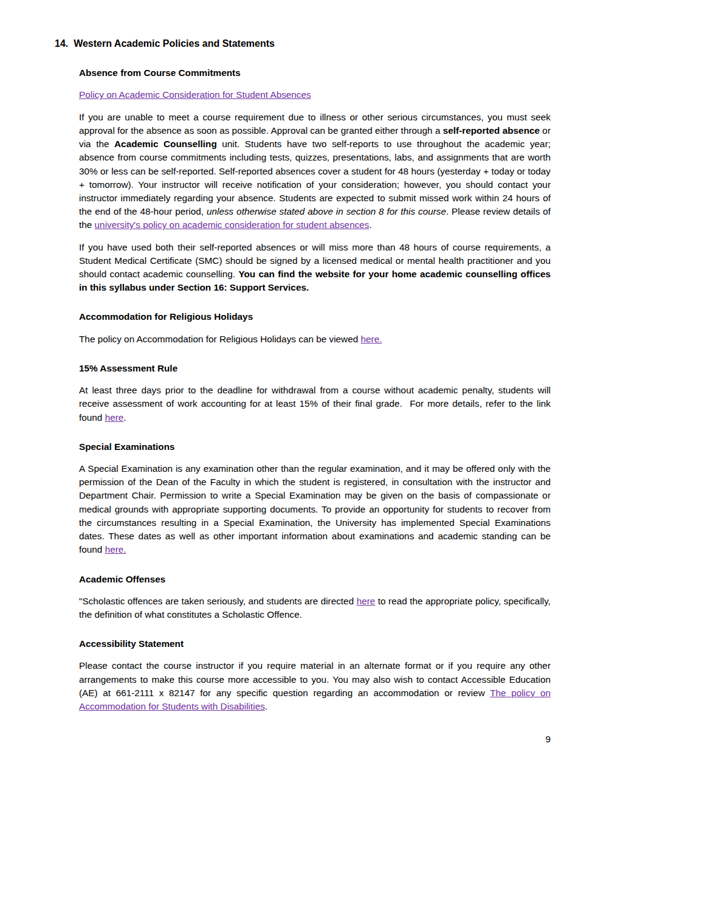14. Western Academic Policies and Statements
Absence from Course Commitments
Policy on Academic Consideration for Student Absences
If you are unable to meet a course requirement due to illness or other serious circumstances, you must seek approval for the absence as soon as possible. Approval can be granted either through a self-reported absence or via the Academic Counselling unit. Students have two self-reports to use throughout the academic year; absence from course commitments including tests, quizzes, presentations, labs, and assignments that are worth 30% or less can be self-reported. Self-reported absences cover a student for 48 hours (yesterday + today or today + tomorrow). Your instructor will receive notification of your consideration; however, you should contact your instructor immediately regarding your absence. Students are expected to submit missed work within 24 hours of the end of the 48-hour period, unless otherwise stated above in section 8 for this course. Please review details of the university's policy on academic consideration for student absences.
If you have used both their self-reported absences or will miss more than 48 hours of course requirements, a Student Medical Certificate (SMC) should be signed by a licensed medical or mental health practitioner and you should contact academic counselling. You can find the website for your home academic counselling offices in this syllabus under Section 16: Support Services.
Accommodation for Religious Holidays
The policy on Accommodation for Religious Holidays can be viewed here.
15% Assessment Rule
At least three days prior to the deadline for withdrawal from a course without academic penalty, students will receive assessment of work accounting for at least 15% of their final grade. For more details, refer to the link found here.
Special Examinations
A Special Examination is any examination other than the regular examination, and it may be offered only with the permission of the Dean of the Faculty in which the student is registered, in consultation with the instructor and Department Chair. Permission to write a Special Examination may be given on the basis of compassionate or medical grounds with appropriate supporting documents. To provide an opportunity for students to recover from the circumstances resulting in a Special Examination, the University has implemented Special Examinations dates. These dates as well as other important information about examinations and academic standing can be found here.
Academic Offenses
"Scholastic offences are taken seriously, and students are directed here to read the appropriate policy, specifically, the definition of what constitutes a Scholastic Offence.
Accessibility Statement
Please contact the course instructor if you require material in an alternate format or if you require any other arrangements to make this course more accessible to you. You may also wish to contact Accessible Education (AE) at 661-2111 x 82147 for any specific question regarding an accommodation or review The policy on Accommodation for Students with Disabilities.
9